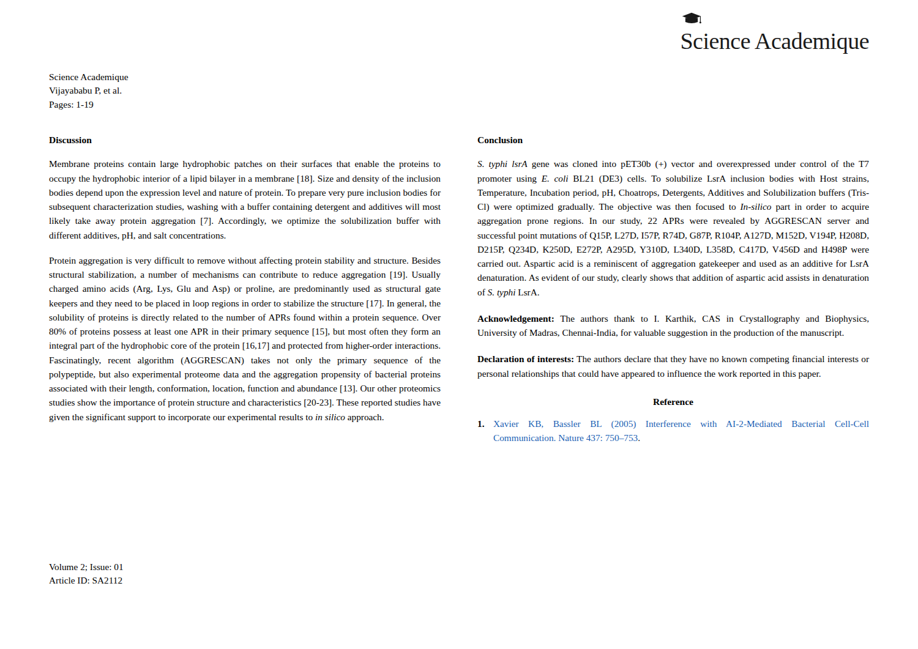Science Academique
Science Academique
Vijayababu P, et al.
Pages: 1-19
Discussion
Membrane proteins contain large hydrophobic patches on their surfaces that enable the proteins to occupy the hydrophobic interior of a lipid bilayer in a membrane [18]. Size and density of the inclusion bodies depend upon the expression level and nature of protein. To prepare very pure inclusion bodies for subsequent characterization studies, washing with a buffer containing detergent and additives will most likely take away protein aggregation [7]. Accordingly, we optimize the solubilization buffer with different additives, pH, and salt concentrations.
Protein aggregation is very difficult to remove without affecting protein stability and structure. Besides structural stabilization, a number of mechanisms can contribute to reduce aggregation [19]. Usually charged amino acids (Arg, Lys, Glu and Asp) or proline, are predominantly used as structural gate keepers and they need to be placed in loop regions in order to stabilize the structure [17]. In general, the solubility of proteins is directly related to the number of APRs found within a protein sequence. Over 80% of proteins possess at least one APR in their primary sequence [15], but most often they form an integral part of the hydrophobic core of the protein [16,17] and protected from higher-order interactions. Fascinatingly, recent algorithm (AGGRESCAN) takes not only the primary sequence of the polypeptide, but also experimental proteome data and the aggregation propensity of bacterial proteins associated with their length, conformation, location, function and abundance [13]. Our other proteomics studies show the importance of protein structure and characteristics [20-23]. These reported studies have given the significant support to incorporate our experimental results to in silico approach.
Conclusion
S. typhi lsrA gene was cloned into pET30b (+) vector and overexpressed under control of the T7 promoter using E. coli BL21 (DE3) cells. To solubilize LsrA inclusion bodies with Host strains, Temperature, Incubation period, pH, Choatrops, Detergents, Additives and Solubilization buffers (Tris-Cl) were optimized gradually. The objective was then focused to In-silico part in order to acquire aggregation prone regions. In our study, 22 APRs were revealed by AGGRESCAN server and successful point mutations of Q15P, L27D, I57P, R74D, G87P, R104P, A127D, M152D, V194P, H208D, D215P, Q234D, K250D, E272P, A295D, Y310D, L340D, L358D, C417D, V456D and H498P were carried out. Aspartic acid is a reminiscent of aggregation gatekeeper and used as an additive for LsrA denaturation. As evident of our study, clearly shows that addition of aspartic acid assists in denaturation of S. typhi LsrA.
Acknowledgement: The authors thank to I. Karthik, CAS in Crystallography and Biophysics, University of Madras, Chennai-India, for valuable suggestion in the production of the manuscript.
Declaration of interests: The authors declare that they have no known competing financial interests or personal relationships that could have appeared to influence the work reported in this paper.
Reference
Xavier KB, Bassler BL (2005) Interference with AI-2-Mediated Bacterial Cell-Cell Communication. Nature 437: 750–753.
Volume 2; Issue: 01
Article ID: SA2112